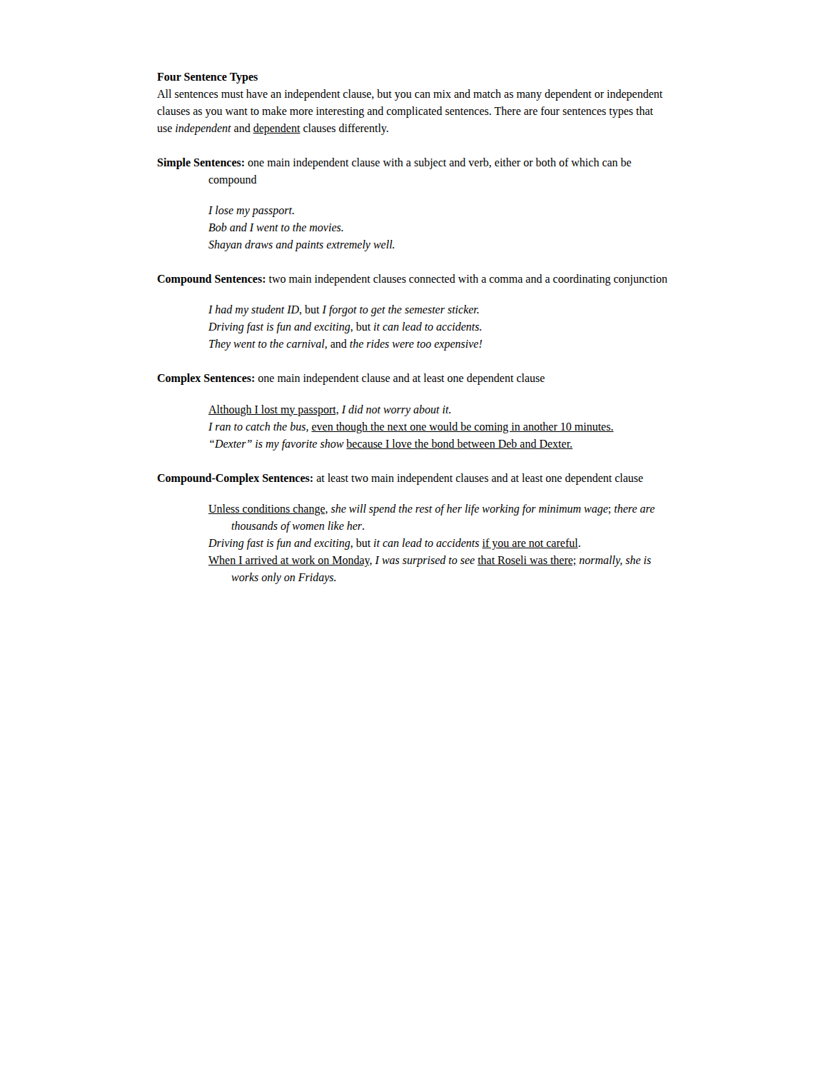Four Sentence Types
All sentences must have an independent clause, but you can mix and match as many dependent or independent clauses as you want to make more interesting and complicated sentences. There are four sentences types that use independent and dependent clauses differently.
Simple Sentences: one main independent clause with a subject and verb, either or both of which can be compound
I lose my passport.
Bob and I went to the movies.
Shayan draws and paints extremely well.
Compound Sentences: two main independent clauses connected with a comma and a coordinating conjunction
I had my student ID, but I forgot to get the semester sticker.
Driving fast is fun and exciting, but it can lead to accidents.
They went to the carnival, and the rides were too expensive!
Complex Sentences: one main independent clause and at least one dependent clause
Although I lost my passport, I did not worry about it.
I ran to catch the bus, even though the next one would be coming in another 10 minutes.
“Dexter” is my favorite show because I love the bond between Deb and Dexter.
Compound-Complex Sentences: at least two main independent clauses and at least one dependent clause
Unless conditions change, she will spend the rest of her life working for minimum wage; there are thousands of women like her.
Driving fast is fun and exciting, but it can lead to accidents if you are not careful.
When I arrived at work on Monday, I was surprised to see that Roseli was there; normally, she is works only on Fridays.